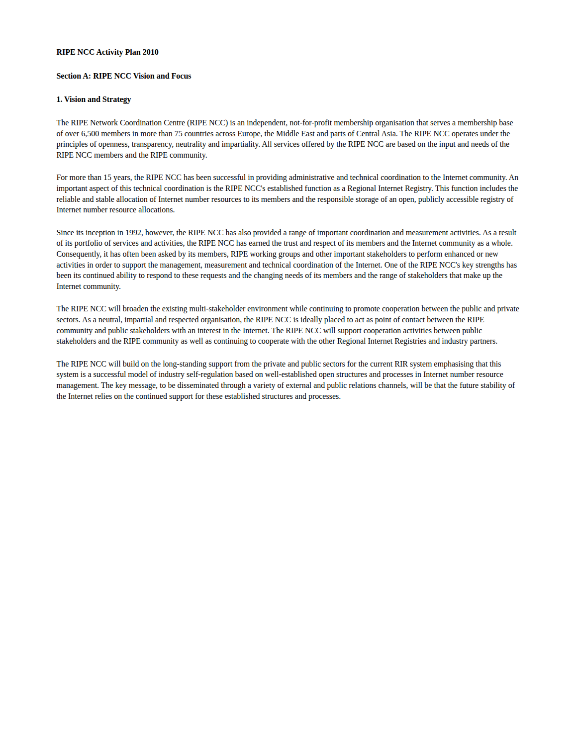RIPE NCC Activity Plan 2010
Section A: RIPE NCC Vision and Focus
1. Vision and Strategy
The RIPE Network Coordination Centre (RIPE NCC) is an independent, not-for-profit membership organisation that serves a membership base of over 6,500 members in more than 75 countries across Europe, the Middle East and parts of Central Asia. The RIPE NCC operates under the principles of openness, transparency, neutrality and impartiality. All services offered by the RIPE NCC are based on the input and needs of the RIPE NCC members and the RIPE community.
For more than 15 years, the RIPE NCC has been successful in providing administrative and technical coordination to the Internet community. An important aspect of this technical coordination is the RIPE NCC's established function as a Regional Internet Registry. This function includes the reliable and stable allocation of Internet number resources to its members and the responsible storage of an open, publicly accessible registry of Internet number resource allocations.
Since its inception in 1992, however, the RIPE NCC has also provided a range of important coordination and measurement activities. As a result of its portfolio of services and activities, the RIPE NCC has earned the trust and respect of its members and the Internet community as a whole. Consequently, it has often been asked by its members, RIPE working groups and other important stakeholders to perform enhanced or new activities in order to support the management, measurement and technical coordination of the Internet. One of the RIPE NCC's key strengths has been its continued ability to respond to these requests and the changing needs of its members and the range of stakeholders that make up the Internet community.
The RIPE NCC will broaden the existing multi-stakeholder environment while continuing to promote cooperation between the public and private sectors. As a neutral, impartial and respected organisation, the RIPE NCC is ideally placed to act as point of contact between the RIPE community and public stakeholders with an interest in the Internet. The RIPE NCC will support cooperation activities between public stakeholders and the RIPE community as well as continuing to cooperate with the other Regional Internet Registries and industry partners.
The RIPE NCC will build on the long-standing support from the private and public sectors for the current RIR system emphasising that this system is a successful model of industry self-regulation based on well-established open structures and processes in Internet number resource management. The key message, to be disseminated through a variety of external and public relations channels, will be that the future stability of the Internet relies on the continued support for these established structures and processes.